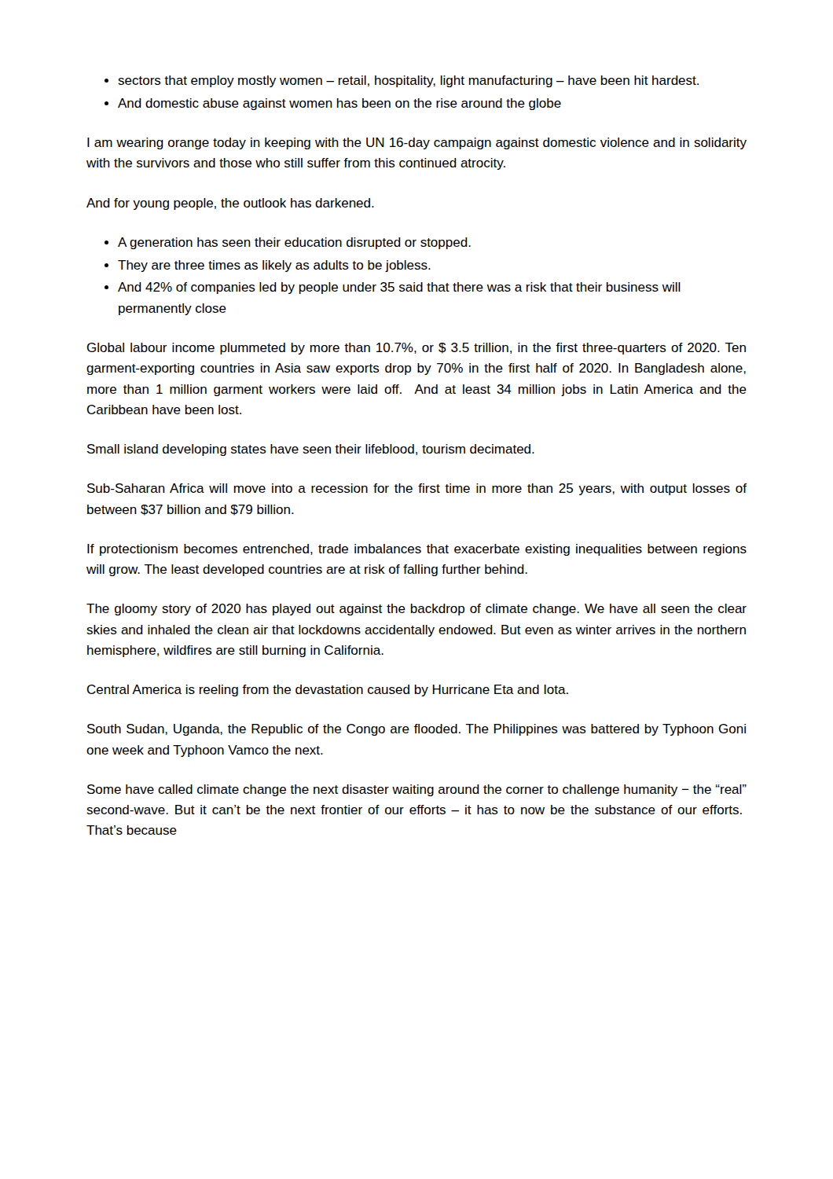sectors that employ mostly women – retail, hospitality, light manufacturing – have been hit hardest.
And domestic abuse against women has been on the rise around the globe
I am wearing orange today in keeping with the UN 16-day campaign against domestic violence and in solidarity with the survivors and those who still suffer from this continued atrocity.
And for young people, the outlook has darkened.
A generation has seen their education disrupted or stopped.
They are three times as likely as adults to be jobless.
And 42% of companies led by people under 35 said that there was a risk that their business will permanently close
Global labour income plummeted by more than 10.7%, or $ 3.5 trillion, in the first three-quarters of 2020. Ten garment-exporting countries in Asia saw exports drop by 70% in the first half of 2020. In Bangladesh alone, more than 1 million garment workers were laid off. And at least 34 million jobs in Latin America and the Caribbean have been lost.
Small island developing states have seen their lifeblood, tourism decimated.
Sub-Saharan Africa will move into a recession for the first time in more than 25 years, with output losses of between $37 billion and $79 billion.
If protectionism becomes entrenched, trade imbalances that exacerbate existing inequalities between regions will grow. The least developed countries are at risk of falling further behind.
The gloomy story of 2020 has played out against the backdrop of climate change. We have all seen the clear skies and inhaled the clean air that lockdowns accidentally endowed. But even as winter arrives in the northern hemisphere, wildfires are still burning in California.
Central America is reeling from the devastation caused by Hurricane Eta and Iota.
South Sudan, Uganda, the Republic of the Congo are flooded. The Philippines was battered by Typhoon Goni one week and Typhoon Vamco the next.
Some have called climate change the next disaster waiting around the corner to challenge humanity − the “real” second-wave. But it can’t be the next frontier of our efforts – it has to now be the substance of our efforts. That’s because